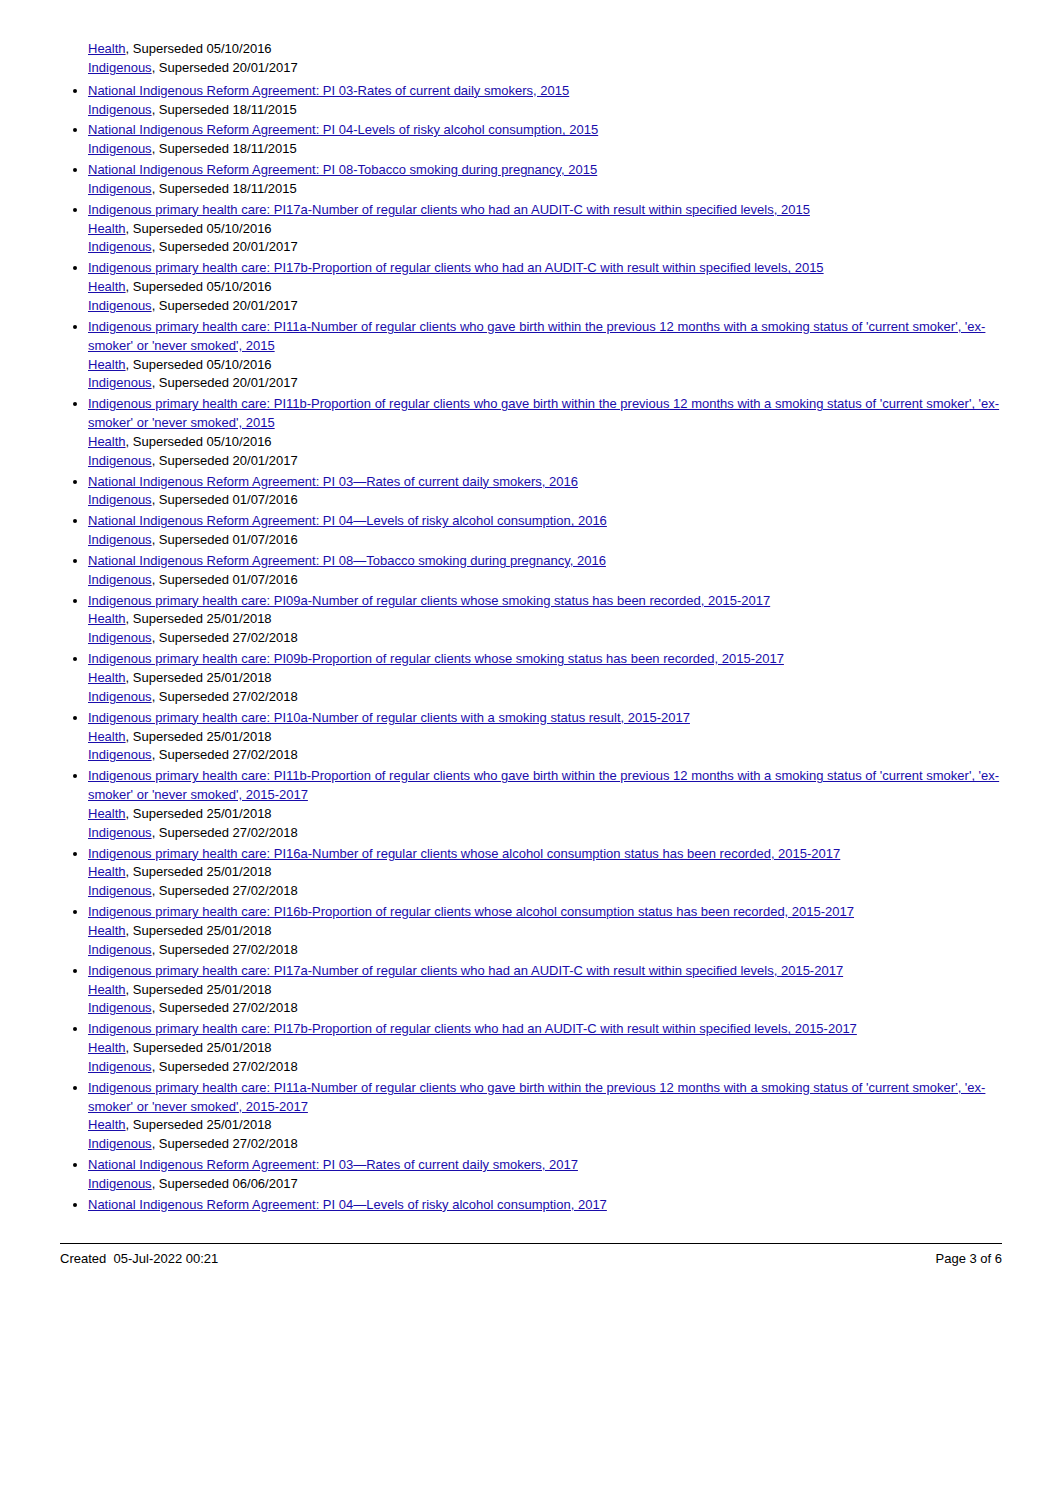Health, Superseded 05/10/2016
Indigenous, Superseded 20/01/2017
National Indigenous Reform Agreement: PI 03-Rates of current daily smokers, 2015 Indigenous, Superseded 18/11/2015
National Indigenous Reform Agreement: PI 04-Levels of risky alcohol consumption, 2015 Indigenous, Superseded 18/11/2015
National Indigenous Reform Agreement: PI 08-Tobacco smoking during pregnancy, 2015 Indigenous, Superseded 18/11/2015
Indigenous primary health care: PI17a-Number of regular clients who had an AUDIT-C with result within specified levels, 2015 Health, Superseded 05/10/2016 Indigenous, Superseded 20/01/2017
Indigenous primary health care: PI17b-Proportion of regular clients who had an AUDIT-C with result within specified levels, 2015 Health, Superseded 05/10/2016 Indigenous, Superseded 20/01/2017
Indigenous primary health care: PI11a-Number of regular clients who gave birth within the previous 12 months with a smoking status of 'current smoker', 'ex-smoker' or 'never smoked', 2015 Health, Superseded 05/10/2016 Indigenous, Superseded 20/01/2017
Indigenous primary health care: PI11b-Proportion of regular clients who gave birth within the previous 12 months with a smoking status of 'current smoker', 'ex-smoker' or 'never smoked', 2015 Health, Superseded 05/10/2016 Indigenous, Superseded 20/01/2017
National Indigenous Reform Agreement: PI 03—Rates of current daily smokers, 2016 Indigenous, Superseded 01/07/2016
National Indigenous Reform Agreement: PI 04—Levels of risky alcohol consumption, 2016 Indigenous, Superseded 01/07/2016
National Indigenous Reform Agreement: PI 08—Tobacco smoking during pregnancy, 2016 Indigenous, Superseded 01/07/2016
Indigenous primary health care: PI09a-Number of regular clients whose smoking status has been recorded, 2015-2017 Health, Superseded 25/01/2018 Indigenous, Superseded 27/02/2018
Indigenous primary health care: PI09b-Proportion of regular clients whose smoking status has been recorded, 2015-2017 Health, Superseded 25/01/2018 Indigenous, Superseded 27/02/2018
Indigenous primary health care: PI10a-Number of regular clients with a smoking status result, 2015-2017 Health, Superseded 25/01/2018 Indigenous, Superseded 27/02/2018
Indigenous primary health care: PI11b-Proportion of regular clients who gave birth within the previous 12 months with a smoking status of 'current smoker', 'ex-smoker' or 'never smoked', 2015-2017 Health, Superseded 25/01/2018 Indigenous, Superseded 27/02/2018
Indigenous primary health care: PI16a-Number of regular clients whose alcohol consumption status has been recorded, 2015-2017 Health, Superseded 25/01/2018 Indigenous, Superseded 27/02/2018
Indigenous primary health care: PI16b-Proportion of regular clients whose alcohol consumption status has been recorded, 2015-2017 Health, Superseded 25/01/2018 Indigenous, Superseded 27/02/2018
Indigenous primary health care: PI17a-Number of regular clients who had an AUDIT-C with result within specified levels, 2015-2017 Health, Superseded 25/01/2018 Indigenous, Superseded 27/02/2018
Indigenous primary health care: PI17b-Proportion of regular clients who had an AUDIT-C with result within specified levels, 2015-2017 Health, Superseded 25/01/2018 Indigenous, Superseded 27/02/2018
Indigenous primary health care: PI11a-Number of regular clients who gave birth within the previous 12 months with a smoking status of 'current smoker', 'ex-smoker' or 'never smoked', 2015-2017 Health, Superseded 25/01/2018 Indigenous, Superseded 27/02/2018
National Indigenous Reform Agreement: PI 03—Rates of current daily smokers, 2017 Indigenous, Superseded 06/06/2017
National Indigenous Reform Agreement: PI 04—Levels of risky alcohol consumption, 2017
Created 05-Jul-2022 00:21 Page 3 of 6